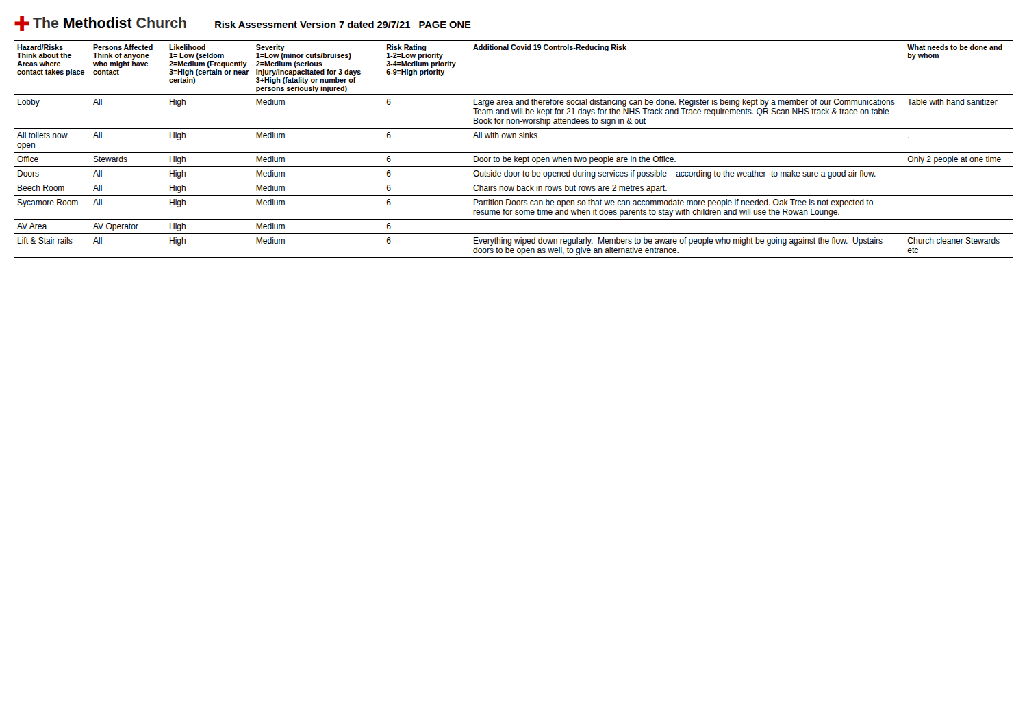✚ The Methodist Church
Risk Assessment Version 7 dated 29/7/21 PAGE ONE
| Hazard/Risks Think about the Areas where contact takes place | Persons Affected Think of anyone who might have contact | Likelihood 1= Low (seldom 2=Medium (Frequently 3=High (certain or near certain) | Severity 1=Low (minor cuts/bruises) 2=Medium (serious injury/incapacitated for 3 days 3+High (fatality or number of persons seriously injured) | Risk Rating 1-2=Low priority 3-4=Medium priority 6-9=High priority | Additional Covid 19 Controls-Reducing Risk | What needs to be done and by whom |
| --- | --- | --- | --- | --- | --- | --- |
| Lobby | All | High | Medium | 6 | Large area and therefore social distancing can be done. Register is being kept by a member of our Communications Team and will be kept for 21 days for the NHS Track and Trace requirements. QR Scan NHS track & trace on table Book for non-worship attendees to sign in & out | Table with hand sanitizer |
| All toilets now open | All | High | Medium | 6 | All with own sinks | . |
| Office | Stewards | High | Medium | 6 | Door to be kept open when two people are in the Office. | Only 2 people at one time |
| Doors | All | High | Medium | 6 | Outside door to be opened during services if possible – according to the weather -to make sure a good air flow. | |
| Beech Room | All | High | Medium | 6 | Chairs now back in rows but rows are 2 metres apart. | |
| Sycamore Room | All | High | Medium | 6 | Partition Doors can be open so that we can accommodate more people if needed. Oak Tree is not expected to resume for some time and when it does parents to stay with children and will use the Rowan Lounge. | |
| AV Area | AV Operator | High | Medium | 6 | | |
| Lift & Stair rails | All | High | Medium | 6 | Everything wiped down regularly. Members to be aware of people who might be going against the flow. Upstairs doors to be open as well, to give an alternative entrance. | Church cleaner Stewards etc |